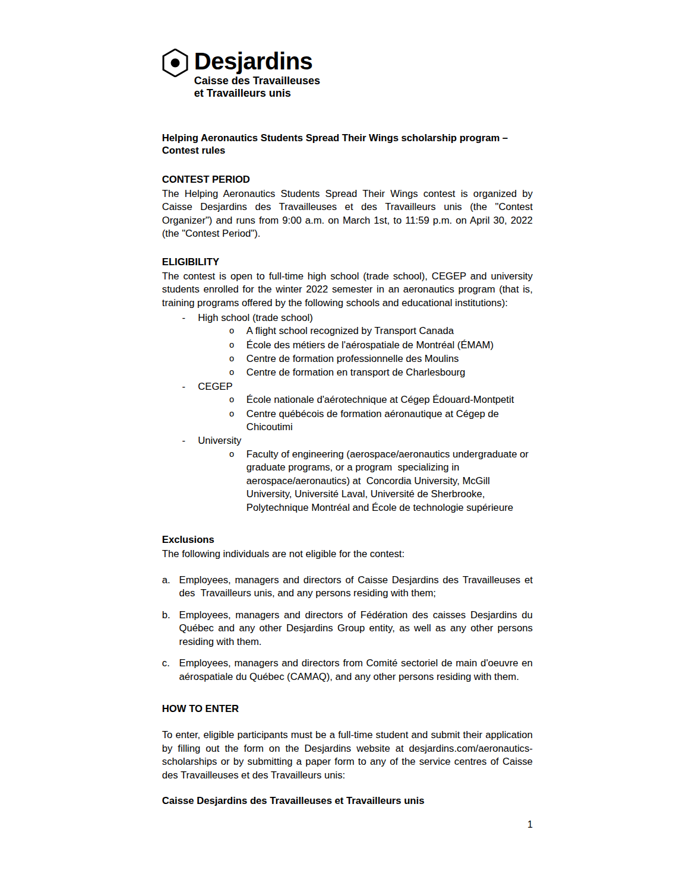Desjardins
Caisse des Travailleuses
et Travailleurs unis
Helping Aeronautics Students Spread Their Wings scholarship program –
Contest rules
Contest period
The Helping Aeronautics Students Spread Their Wings contest is organized by Caisse Desjardins des Travailleuses et des Travailleurs unis (the "Contest Organizer") and runs from 9:00 a.m. on March 1st, to 11:59 p.m. on April 30, 2022 (the "Contest Period").
Eligibility
The contest is open to full-time high school (trade school), CEGEP and university students enrolled for the winter 2022 semester in an aeronautics program (that is, training programs offered by the following schools and educational institutions):
High school (trade school)
A flight school recognized by Transport Canada
École des métiers de l'aérospatiale de Montréal (ÉMAM)
Centre de formation professionnelle des Moulins
Centre de formation en transport de Charlesbourg
CEGEP
École nationale d'aérotechnique at Cégep Édouard-Montpetit
Centre québécois de formation aéronautique at Cégep de Chicoutimi
University
Faculty of engineering (aerospace/aeronautics undergraduate or graduate programs, or a program specializing in aerospace/aeronautics) at Concordia University, McGill University, Université Laval, Université de Sherbrooke, Polytechnique Montréal and École de technologie supérieure
Exclusions
The following individuals are not eligible for the contest:
Employees, managers and directors of Caisse Desjardins des Travailleuses et des Travailleurs unis, and any persons residing with them;
Employees, managers and directors of Fédération des caisses Desjardins du Québec and any other Desjardins Group entity, as well as any other persons residing with them.
Employees, managers and directors from Comité sectoriel de main d'oeuvre en aérospatiale du Québec (CAMAQ), and any other persons residing with them.
How to enter
To enter, eligible participants must be a full-time student and submit their application by filling out the form on the Desjardins website at desjardins.com/aeronautics-scholarships or by submitting a paper form to any of the service centres of Caisse des Travailleuses et des Travailleurs unis:
Caisse Desjardins des Travailleuses et Travailleurs unis
1